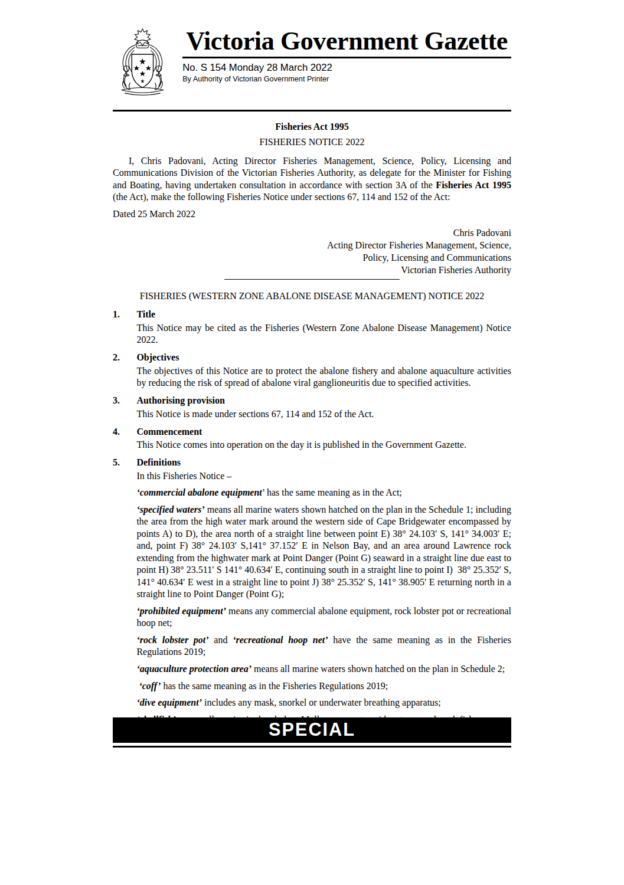Victoria Government Gazette
No. S 154 Monday 28 March 2022
By Authority of Victorian Government Printer
Fisheries Act 1995
FISHERIES NOTICE 2022
I, Chris Padovani, Acting Director Fisheries Management, Science, Policy, Licensing and Communications Division of the Victorian Fisheries Authority, as delegate for the Minister for Fishing and Boating, having undertaken consultation in accordance with section 3A of the Fisheries Act 1995 (the Act), make the following Fisheries Notice under sections 67, 114 and 152 of the Act:
Dated 25 March 2022
Chris Padovani
Acting Director Fisheries Management, Science,
Policy, Licensing and Communications
Victorian Fisheries Authority
FISHERIES (WESTERN ZONE ABALONE DISEASE MANAGEMENT) NOTICE 2022
1.
Title
This Notice may be cited as the Fisheries (Western Zone Abalone Disease Management) Notice 2022.
2.
Objectives
The objectives of this Notice are to protect the abalone fishery and abalone aquaculture activities by reducing the risk of spread of abalone viral ganglioneuritis due to specified activities.
3.
Authorising provision
This Notice is made under sections 67, 114 and 152 of the Act.
4.
Commencement
This Notice comes into operation on the day it is published in the Government Gazette.
5.
Definitions
In this Fisheries Notice –
‘commercial abalone equipment’ has the same meaning as in the Act;
‘specified waters’ means all marine waters shown hatched on the plan in the Schedule 1; including the area from the high water mark around the western side of Cape Bridgewater encompassed by points A) to D), the area north of a straight line between point E) 38° 24.103′ S, 141° 34.003′ E; and, point F) 38° 24.103′ S,141° 37.152′ E in Nelson Bay, and an area around Lawrence rock extending from the highwater mark at Point Danger (Point G) seaward in a straight line due east to point H) 38° 23.511′ S 141° 40.634′ E, continuing south in a straight line to point I) 38° 25.352′ S, 141° 40.634′ E west in a straight line to point J) 38° 25.352′ S, 141° 38.905′ E returning north in a straight line to Point Danger (Point G);
‘prohibited equipment’ means any commercial abalone equipment, rock lobster pot or recreational hoop net;
‘rock lobster pot’ and ‘recreational hoop net’ have the same meaning as in the Fisheries Regulations 2019;
‘aquaculture protection area’ means all marine waters shown hatched on the plan in Schedule 2;
‘coff’ has the same meaning as in the Fisheries Regulations 2019;
‘dive equipment’ includes any mask, snorkel or underwater breathing apparatus;
‘shellfish’ means all species in the phylum Mollusca except squid, octopus and cuttlefish;
‘substrate’ means any part of the sea-bed and sub-soil lying beneath the waters;
SPECIAL